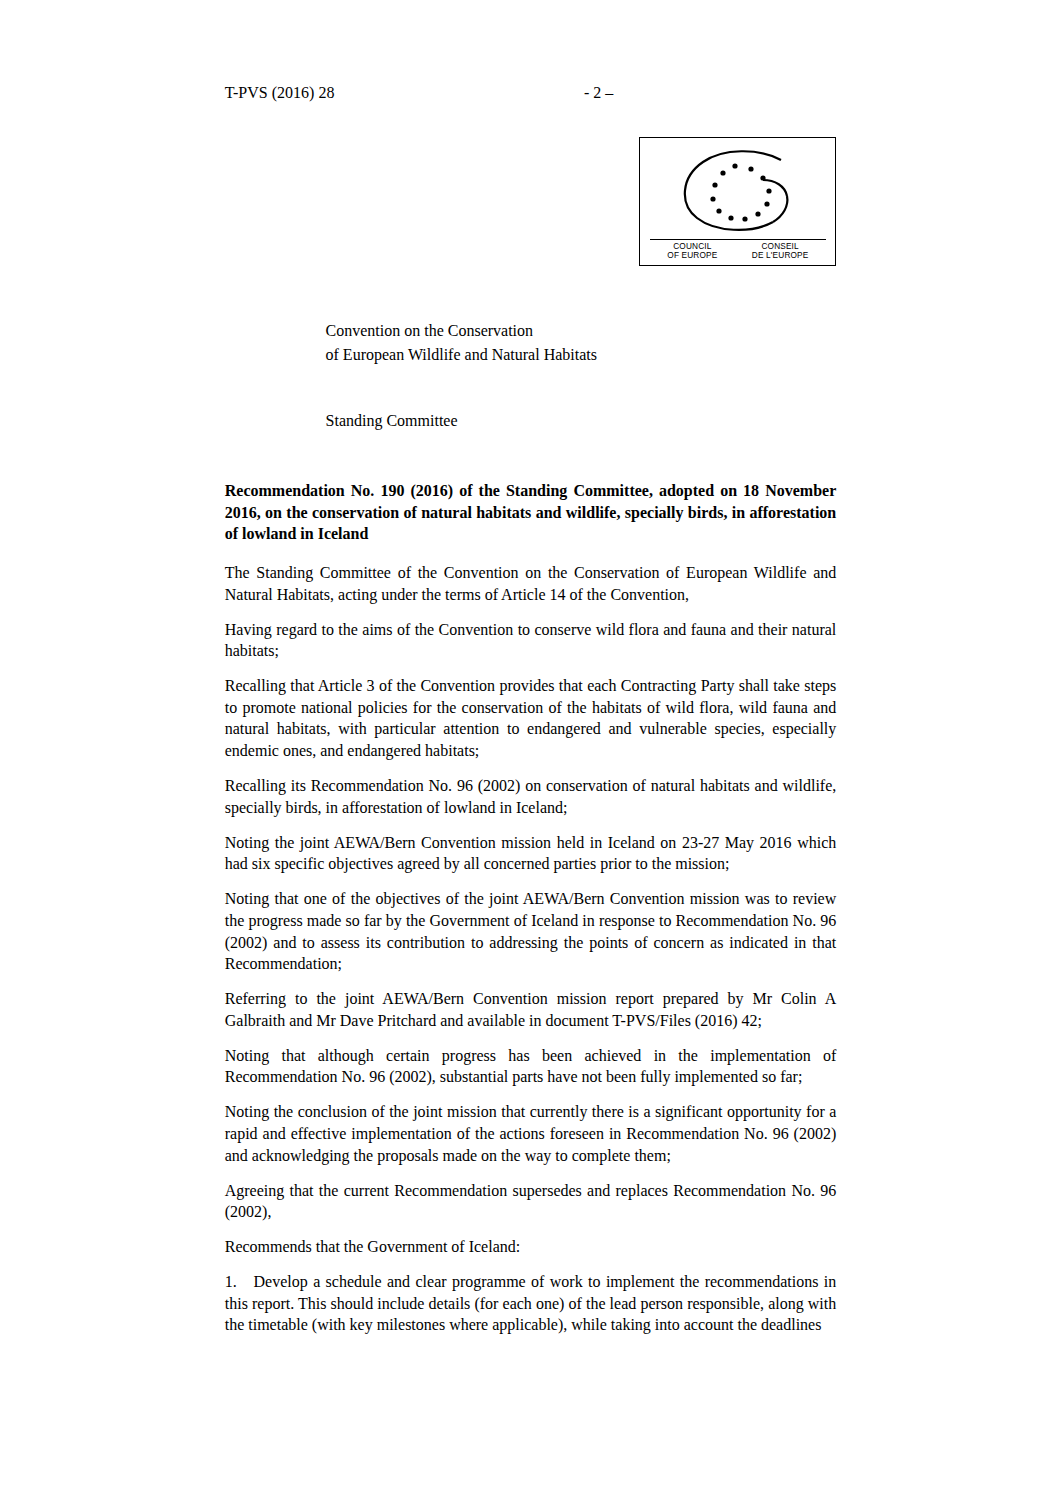T-PVS (2016) 28 - 2 –
Council
of Europe Conseil
de l'Europe
Convention on the Conservation
of European Wildlife and Natural Habitats
Standing Committee
Recommendation No. 190 (2016) of the Standing Committee, adopted on 18 November 2016, on the conservation of natural habitats and wildlife, specially birds, in afforestation of lowland in Iceland
The Standing Committee of the Convention on the Conservation of European Wildlife and Natural Habitats, acting under the terms of Article 14 of the Convention,
Having regard to the aims of the Convention to conserve wild flora and fauna and their natural habitats;
Recalling that Article 3 of the Convention provides that each Contracting Party shall take steps to promote national policies for the conservation of the habitats of wild flora, wild fauna and natural habitats, with particular attention to endangered and vulnerable species, especially endemic ones, and endangered habitats;
Recalling its Recommendation No. 96 (2002) on conservation of natural habitats and wildlife, specially birds, in afforestation of lowland in Iceland;
Noting the joint AEWA/Bern Convention mission held in Iceland on 23-27 May 2016 which had six specific objectives agreed by all concerned parties prior to the mission;
Noting that one of the objectives of the joint AEWA/Bern Convention mission was to review the progress made so far by the Government of Iceland in response to Recommendation No. 96 (2002) and to assess its contribution to addressing the points of concern as indicated in that Recommendation;
Referring to the joint AEWA/Bern Convention mission report prepared by Mr Colin A Galbraith and Mr Dave Pritchard and available in document T-PVS/Files (2016) 42;
Noting that although certain progress has been achieved in the implementation of Recommendation No. 96 (2002), substantial parts have not been fully implemented so far;
Noting the conclusion of the joint mission that currently there is a significant opportunity for a rapid and effective implementation of the actions foreseen in Recommendation No. 96 (2002) and acknowledging the proposals made on the way to complete them;
Agreeing that the current Recommendation supersedes and replaces Recommendation No. 96 (2002),
Recommends that the Government of Iceland:
1. Develop a schedule and clear programme of work to implement the recommendations in this report. This should include details (for each one) of the lead person responsible, along with the timetable (with key milestones where applicable), while taking into account the deadlines